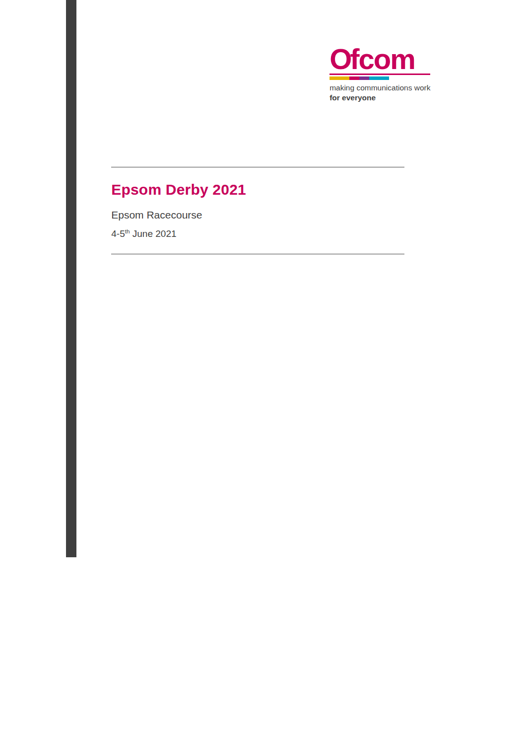Ofcom
making communications work
for everyone
Epsom Derby 2021
Epsom Racecourse
4-5th June 2021